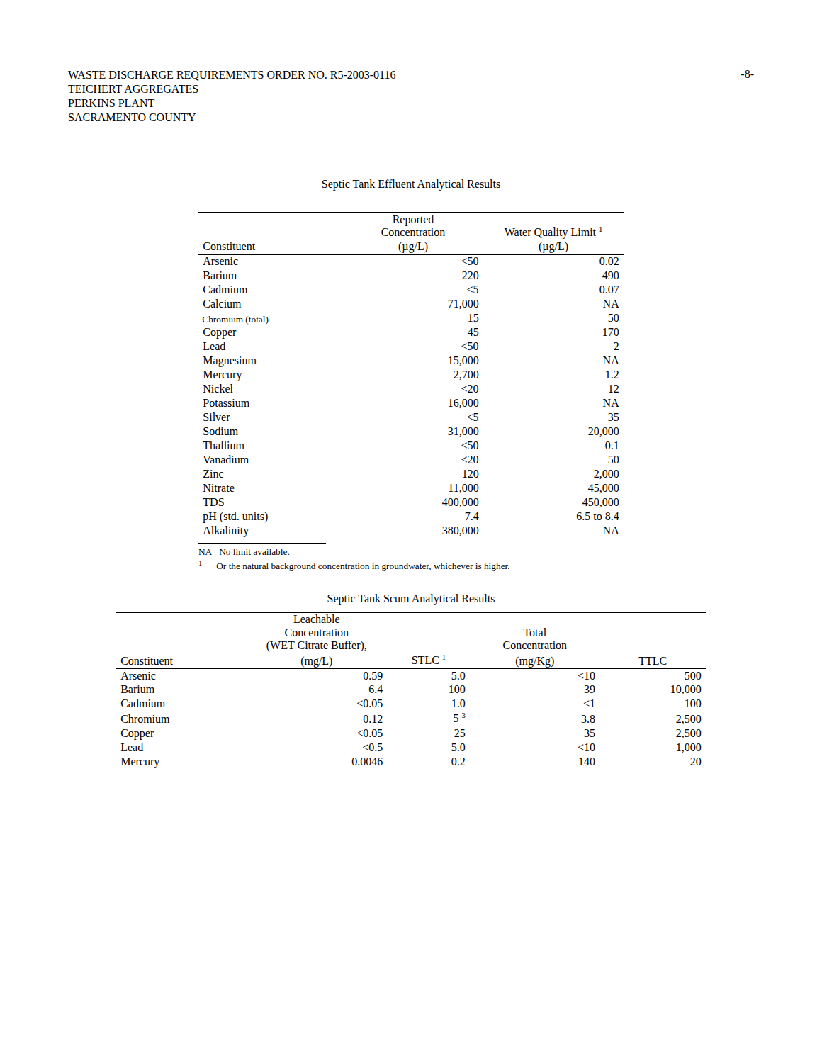Waste Discharge Requirements Order No. R5-2003-0116
Teichert Aggregates
Perkins Plant
Sacramento County
-8-
Septic Tank Effluent Analytical Results
| | Reported Concentration | Water Quality Limit 1 |
| --- | --- | --- |
| Constituent | (µg/L) | (µg/L) |
| Arsenic | <50 | 0.02 |
| Barium | 220 | 490 |
| Cadmium | <5 | 0.07 |
| Calcium | 71,000 | NA |
| Chromium (total) | 15 | 50 |
| Copper | 45 | 170 |
| Lead | <50 | 2 |
| Magnesium | 15,000 | NA |
| Mercury | 2,700 | 1.2 |
| Nickel | <20 | 12 |
| Potassium | 16,000 | NA |
| Silver | <5 | 35 |
| Sodium | 31,000 | 20,000 |
| Thallium | <50 | 0.1 |
| Vanadium | <20 | 50 |
| Zinc | 120 | 2,000 |
| Nitrate | 11,000 | 45,000 |
| TDS | 400,000 | 450,000 |
| pH (std. units) | 7.4 | 6.5 to 8.4 |
| Alkalinity | 380,000 | NA |
NA No limit available.
1 Or the natural background concentration in groundwater, whichever is higher.
Septic Tank Scum Analytical Results
| | Leachable Concentration (WET Citrate Buffer), | | Total Concentration | |
| --- | --- | --- | --- | --- |
| Constituent | (mg/L) | STLC 1 | (mg/Kg) | TTLC |
| Arsenic | 0.59 | 5.0 | <10 | 500 |
| Barium | 6.4 | 100 | 39 | 10,000 |
| Cadmium | <0.05 | 1.0 | <1 | 100 |
| Chromium | 0.12 | 5 3 | 3.8 | 2,500 |
| Copper | <0.05 | 25 | 35 | 2,500 |
| Lead | <0.5 | 5.0 | <10 | 1,000 |
| Mercury | 0.0046 | 0.2 | 140 | 20 |